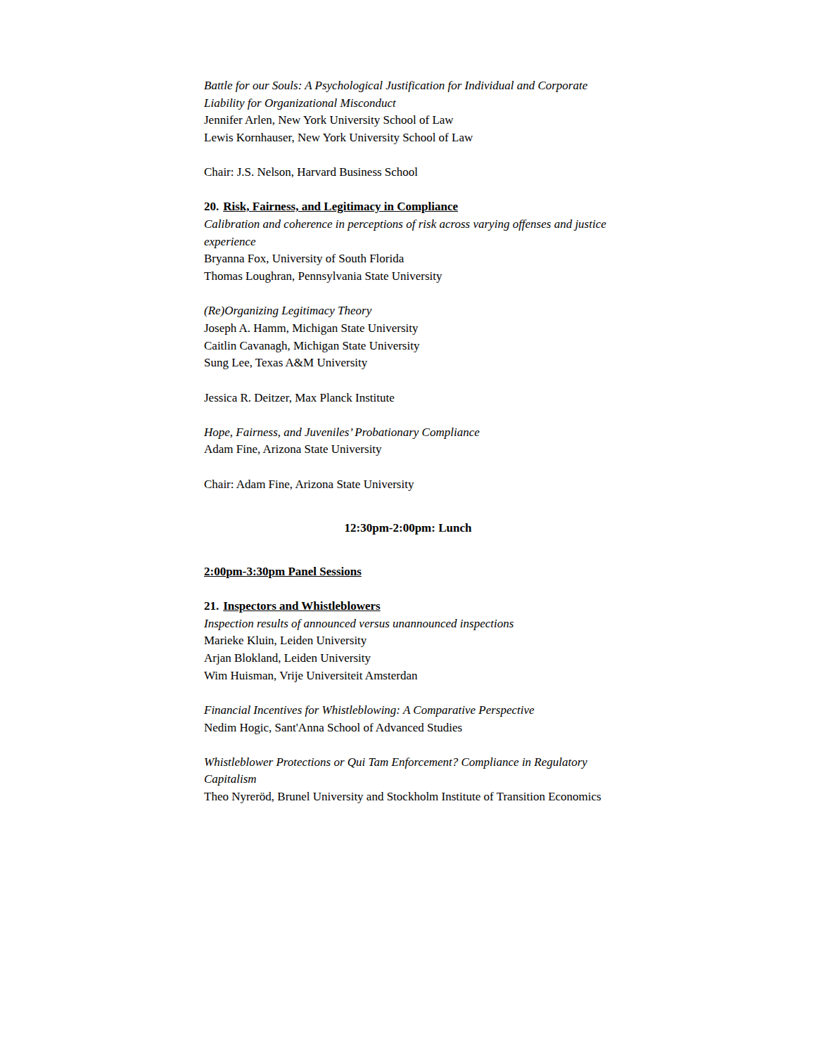Battle for our Souls: A Psychological Justification for Individual and Corporate Liability for Organizational Misconduct
Jennifer Arlen, New York University School of Law
Lewis Kornhauser, New York University School of Law
Chair: J.S. Nelson, Harvard Business School
20. Risk, Fairness, and Legitimacy in Compliance
Calibration and coherence in perceptions of risk across varying offenses and justice experience
Bryanna Fox, University of South Florida
Thomas Loughran, Pennsylvania State University
(Re)Organizing Legitimacy Theory
Joseph A. Hamm, Michigan State University
Caitlin Cavanagh, Michigan State University
Sung Lee, Texas A&M University
Jessica R. Deitzer, Max Planck Institute
Hope, Fairness, and Juveniles’ Probationary Compliance
Adam Fine, Arizona State University
Chair: Adam Fine, Arizona State University
12:30pm-2:00pm: Lunch
2:00pm-3:30pm Panel Sessions
21. Inspectors and Whistleblowers
Inspection results of announced versus unannounced inspections
Marieke Kluin, Leiden University
Arjan Blokland, Leiden University
Wim Huisman, Vrije Universiteit Amsterdan
Financial Incentives for Whistleblowing: A Comparative Perspective
Nedim Hogic, Sant'Anna School of Advanced Studies
Whistleblower Protections or Qui Tam Enforcement? Compliance in Regulatory Capitalism
Theo Nyreröd, Brunel University and Stockholm Institute of Transition Economics